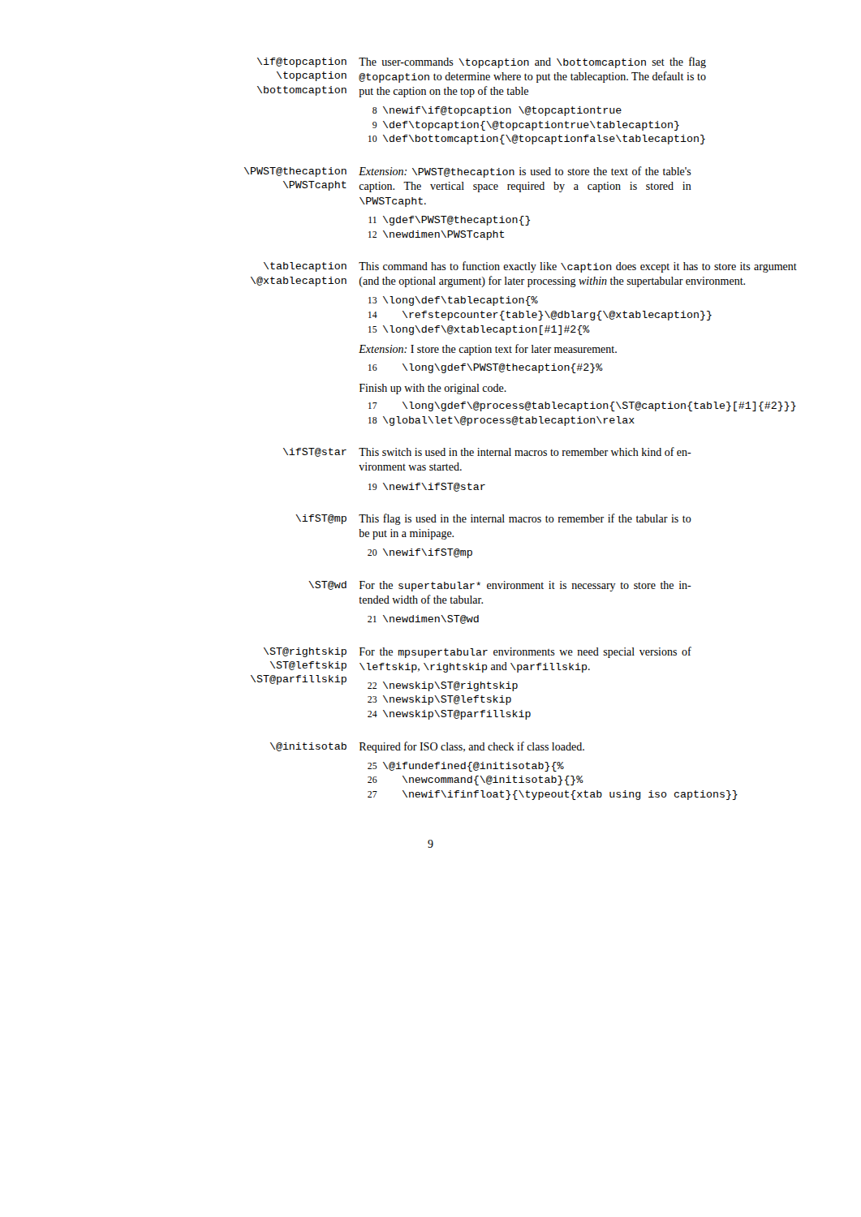\if@topcaption
\topcaption
\bottomcaption
The user-commands \topcaption and \bottomcaption set the flag @topcaption to determine where to put the tablecaption. The default is to put the caption on the top of the table
8\newif\if@topcaption \@topcaptiontrue 9\def\topcaption{\@topcaptiontrue\tablecaption} 10\def\bottomcaption{\@topcaptionfalse\tablecaption}
\PWST@thecaption
\PWSTcapht
Extension: \PWST@thecaption is used to store the text of the table's caption. The vertical space required by a caption is stored in \PWSTcapht.
11\gdef\PWST@thecaption{} 12\newdimen\PWSTcapht
\tablecaption
\@xtablecaption
This command has to function exactly like \caption does except it has to store its argument (and the optional argument) for later processing within the supertabular environment.
13\long\def\tablecaption{% 14 \refstepcounter{table}\@dblarg{\@xtablecaption}} 15\long\def\@xtablecaption[#1]#2{%
Extension: I store the caption text for later measurement.
16 \long\gdef\PWST@thecaption{#2}%
Finish up with the original code.
17 \long\gdef\@process@tablecaption{\ST@caption{table}[#1]{#2}}} 18\global\let\@process@tablecaption\relax
\ifST@star
This switch is used in the internal macros to remember which kind of environment was started.
19\newif\ifST@star
\ifST@mp
This flag is used in the internal macros to remember if the tabular is to be put in a minipage.
20\newif\ifST@mp
\ST@wd
For the supertabular* environment it is necessary to store the intended width of the tabular.
21\newdimen\ST@wd
\ST@rightskip
\ST@leftskip
\ST@parfillskip
For the mpsupertabular environments we need special versions of \leftskip, \rightskip and \parfillskip.
22\newskip\ST@rightskip 23\newskip\ST@leftskip 24\newskip\ST@parfillskip
\@initisotab
Required for ISO class, and check if class loaded.
25\@ifundefined{@initisotab}{% 26 \newcommand{\@initisotab}{}% 27 \newif\ifinfloat}{\typeout{xtab using iso captions}}
9